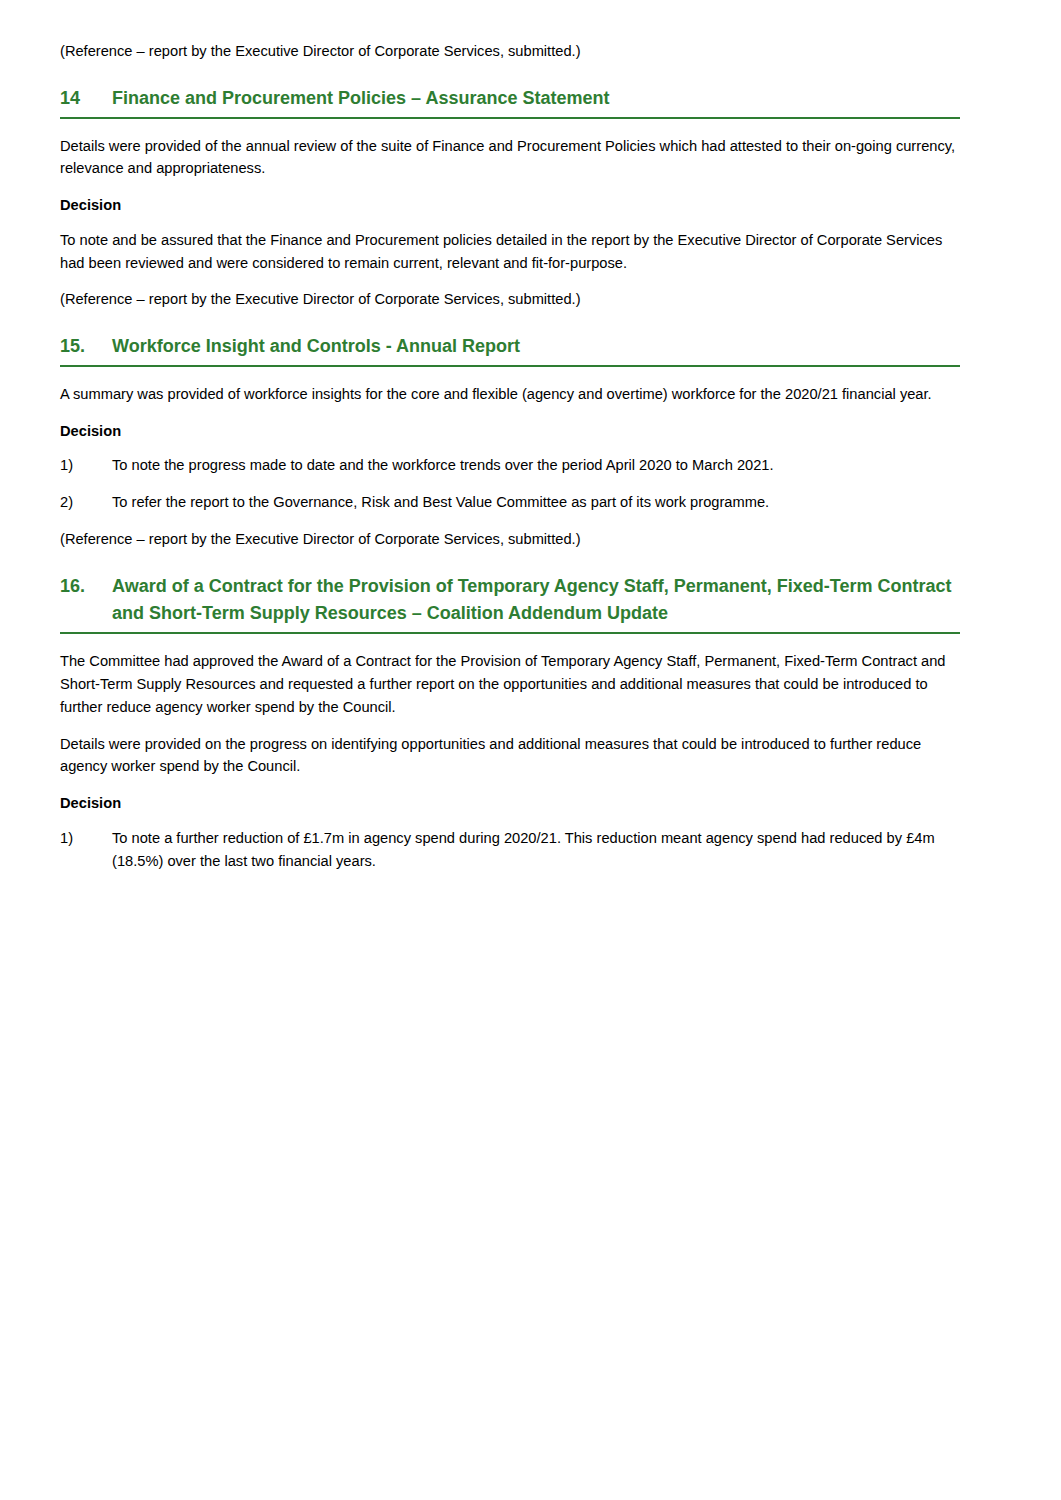(Reference – report by the Executive Director of Corporate Services, submitted.)
14 Finance and Procurement Policies – Assurance Statement
Details were provided of the annual review of the suite of Finance and Procurement Policies which had attested to their on-going currency, relevance and appropriateness.
Decision
To note and be assured that the Finance and Procurement policies detailed in the report by the Executive Director of Corporate Services had been reviewed and were considered to remain current, relevant and fit-for-purpose.
(Reference – report by the Executive Director of Corporate Services, submitted.)
15. Workforce Insight and Controls - Annual Report
A summary was provided of workforce insights for the core and flexible (agency and overtime) workforce for the 2020/21 financial year.
Decision
1) To note the progress made to date and the workforce trends over the period April 2020 to March 2021.
2) To refer the report to the Governance, Risk and Best Value Committee as part of its work programme.
(Reference – report by the Executive Director of Corporate Services, submitted.)
16. Award of a Contract for the Provision of Temporary Agency Staff, Permanent, Fixed-Term Contract and Short-Term Supply Resources – Coalition Addendum Update
The Committee had approved the Award of a Contract for the Provision of Temporary Agency Staff, Permanent, Fixed-Term Contract and Short-Term Supply Resources and requested a further report on the opportunities and additional measures that could be introduced to further reduce agency worker spend by the Council.
Details were provided on the progress on identifying opportunities and additional measures that could be introduced to further reduce agency worker spend by the Council.
Decision
1) To note a further reduction of £1.7m in agency spend during 2020/21. This reduction meant agency spend had reduced by £4m (18.5%) over the last two financial years.